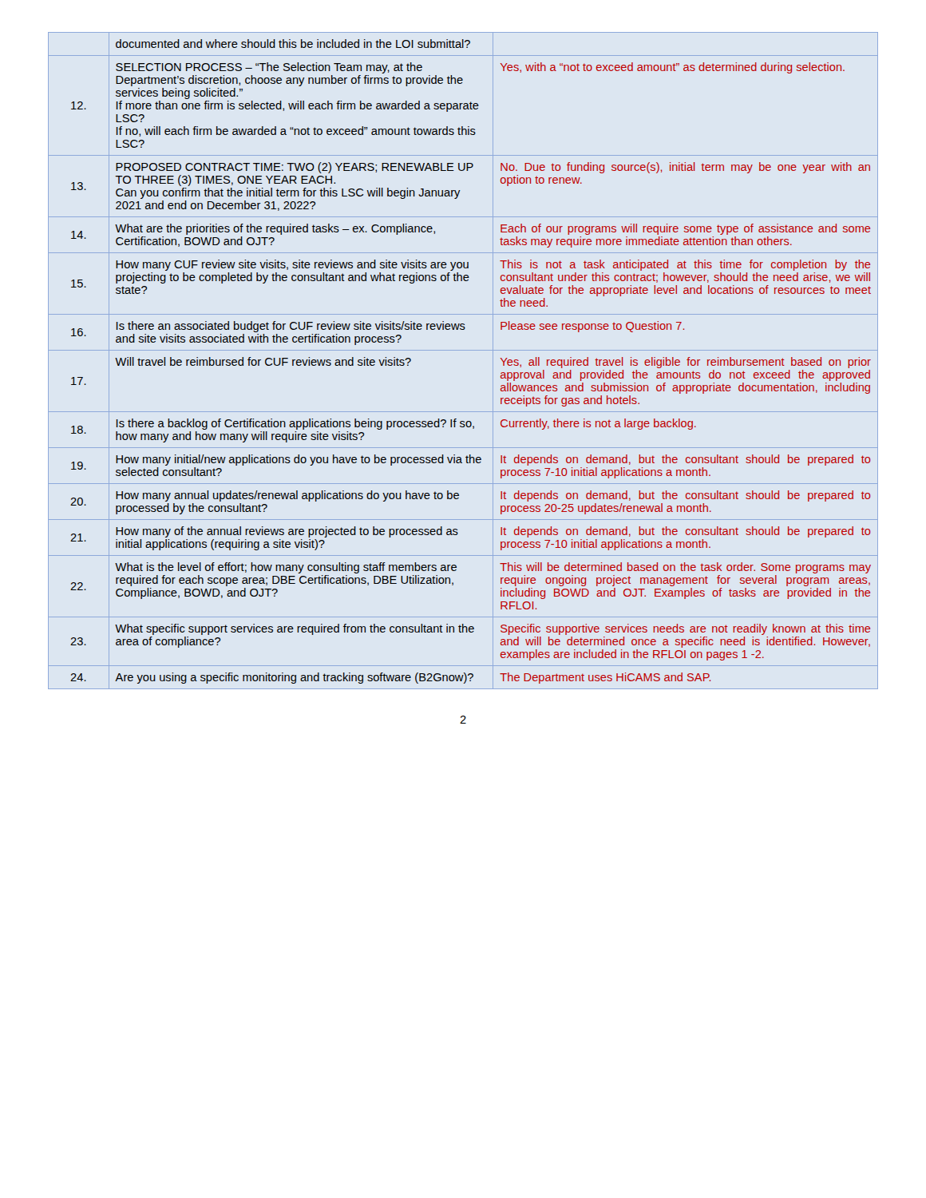| | documented and where should this be included in the LOI submittal? | |
| 12. | SELECTION PROCESS – “The Selection Team may, at the Department’s discretion, choose any number of firms to provide the services being solicited.” If more than one firm is selected, will each firm be awarded a separate LSC? If no, will each firm be awarded a “not to exceed” amount towards this LSC? | Yes, with a “not to exceed amount” as determined during selection. |
| 13. | PROPOSED CONTRACT TIME: TWO (2) YEARS; RENEWABLE UP TO THREE (3) TIMES, ONE YEAR EACH. Can you confirm that the initial term for this LSC will begin January 2021 and end on December 31, 2022? | No. Due to funding source(s), initial term may be one year with an option to renew. |
| 14. | What are the priorities of the required tasks – ex. Compliance, Certification, BOWD and OJT? | Each of our programs will require some type of assistance and some tasks may require more immediate attention than others. |
| 15. | How many CUF review site visits, site reviews and site visits are you projecting to be completed by the consultant and what regions of the state? | This is not a task anticipated at this time for completion by the consultant under this contract; however, should the need arise, we will evaluate for the appropriate level and locations of resources to meet the need. |
| 16. | Is there an associated budget for CUF review site visits/site reviews and site visits associated with the certification process? | Please see response to Question 7. |
| 17. | Will travel be reimbursed for CUF reviews and site visits? | Yes, all required travel is eligible for reimbursement based on prior approval and provided the amounts do not exceed the approved allowances and submission of appropriate documentation, including receipts for gas and hotels. |
| 18. | Is there a backlog of Certification applications being processed? If so, how many and how many will require site visits? | Currently, there is not a large backlog. |
| 19. | How many initial/new applications do you have to be processed via the selected consultant? | It depends on demand, but the consultant should be prepared to process 7-10 initial applications a month. |
| 20. | How many annual updates/renewal applications do you have to be processed by the consultant? | It depends on demand, but the consultant should be prepared to process 20-25 updates/renewal a month. |
| 21. | How many of the annual reviews are projected to be processed as initial applications (requiring a site visit)? | It depends on demand, but the consultant should be prepared to process 7-10 initial applications a month. |
| 22. | What is the level of effort; how many consulting staff members are required for each scope area; DBE Certifications, DBE Utilization, Compliance, BOWD, and OJT? | This will be determined based on the task order. Some programs may require ongoing project management for several program areas, including BOWD and OJT. Examples of tasks are provided in the RFLOI. |
| 23. | What specific support services are required from the consultant in the area of compliance? | Specific supportive services needs are not readily known at this time and will be determined once a specific need is identified. However, examples are included in the RFLOI on pages 1 -2. |
| 24. | Are you using a specific monitoring and tracking software (B2Gnow)? | The Department uses HiCAMS and SAP. |
2